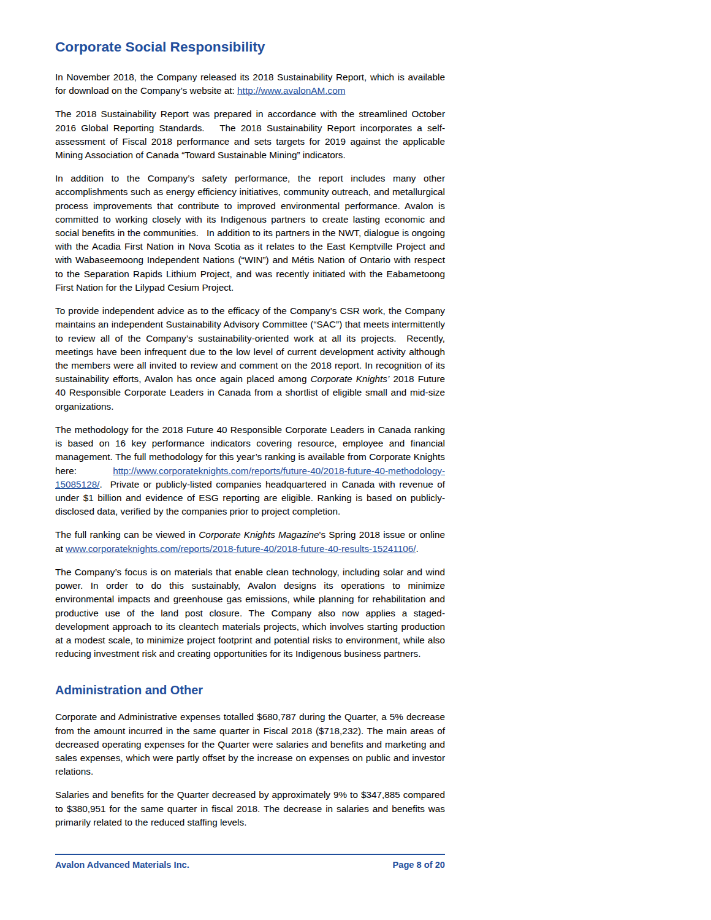Corporate Social Responsibility
In November 2018, the Company released its 2018 Sustainability Report, which is available for download on the Company’s website at: http://www.avalonAM.com
The 2018 Sustainability Report was prepared in accordance with the streamlined October 2016 Global Reporting Standards. The 2018 Sustainability Report incorporates a self-assessment of Fiscal 2018 performance and sets targets for 2019 against the applicable Mining Association of Canada “Toward Sustainable Mining” indicators.
In addition to the Company’s safety performance, the report includes many other accomplishments such as energy efficiency initiatives, community outreach, and metallurgical process improvements that contribute to improved environmental performance. Avalon is committed to working closely with its Indigenous partners to create lasting economic and social benefits in the communities. In addition to its partners in the NWT, dialogue is ongoing with the Acadia First Nation in Nova Scotia as it relates to the East Kemptville Project and with Wabaseemoong Independent Nations (“WIN”) and Métis Nation of Ontario with respect to the Separation Rapids Lithium Project, and was recently initiated with the Eabametoong First Nation for the Lilypad Cesium Project.
To provide independent advice as to the efficacy of the Company’s CSR work, the Company maintains an independent Sustainability Advisory Committee (“SAC”) that meets intermittently to review all of the Company’s sustainability-oriented work at all its projects. Recently, meetings have been infrequent due to the low level of current development activity although the members were all invited to review and comment on the 2018 report. In recognition of its sustainability efforts, Avalon has once again placed among Corporate Knights’ 2018 Future 40 Responsible Corporate Leaders in Canada from a shortlist of eligible small and mid-size organizations.
The methodology for the 2018 Future 40 Responsible Corporate Leaders in Canada ranking is based on 16 key performance indicators covering resource, employee and financial management. The full methodology for this year’s ranking is available from Corporate Knights here: http://www.corporateknights.com/reports/future-40/2018-future-40-methodology-15085128/. Private or publicly-listed companies headquartered in Canada with revenue of under $1 billion and evidence of ESG reporting are eligible. Ranking is based on publicly-disclosed data, verified by the companies prior to project completion.
The full ranking can be viewed in Corporate Knights Magazine's Spring 2018 issue or online at www.corporateknights.com/reports/2018-future-40/2018-future-40-results-15241106/.
The Company’s focus is on materials that enable clean technology, including solar and wind power. In order to do this sustainably, Avalon designs its operations to minimize environmental impacts and greenhouse gas emissions, while planning for rehabilitation and productive use of the land post closure. The Company also now applies a staged-development approach to its cleantech materials projects, which involves starting production at a modest scale, to minimize project footprint and potential risks to environment, while also reducing investment risk and creating opportunities for its Indigenous business partners.
Administration and Other
Corporate and Administrative expenses totalled $680,787 during the Quarter, a 5% decrease from the amount incurred in the same quarter in Fiscal 2018 ($718,232). The main areas of decreased operating expenses for the Quarter were salaries and benefits and marketing and sales expenses, which were partly offset by the increase on expenses on public and investor relations.
Salaries and benefits for the Quarter decreased by approximately 9% to $347,885 compared to $380,951 for the same quarter in fiscal 2018. The decrease in salaries and benefits was primarily related to the reduced staffing levels.
Avalon Advanced Materials Inc. Page 8 of 20